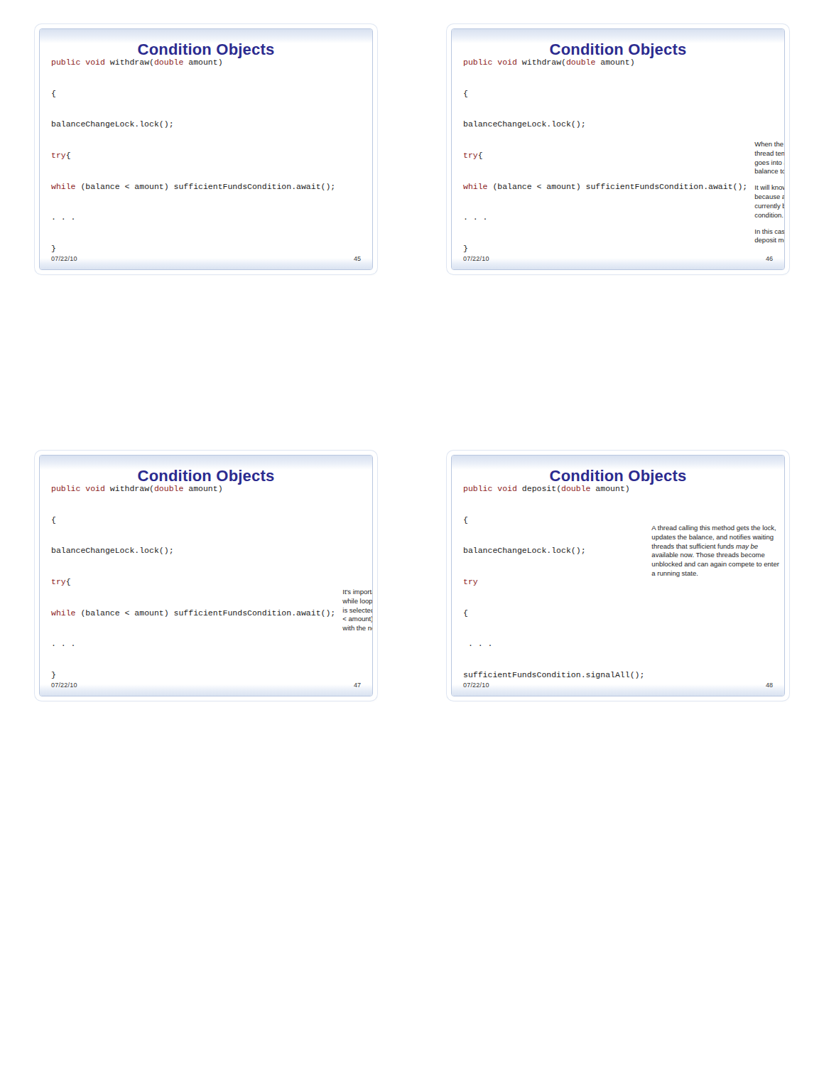Condition Objects
public void withdraw(double amount) { balanceChangeLock.lock(); try{ while (balance < amount) sufficientFundsCondition.await(); . . . } catch (InterruptedException ex){} finally { balanceChangeLock.unlock(); } }
07/22/10 45
Condition Objects
public void withdraw(double amount) { balanceChangeLock.lock(); try{ while (balance < amount) sufficientFundsCondition.await(); . . . } catch (InterruptedException ex){} finally { balanceChangeLock.unlock(); } }
When the balance is not sufficient, this thread temporarily releases its lock and goes into a blocked state. It waits for the balance to become sufficient.
It will know when the balance is sufficient because a signal will be sent to all threads currently being blocked as they await this condition.
In this case, that signal will be sent from the deposit method.
07/22/10 46
Condition Objects
public void withdraw(double amount) { balanceChangeLock.lock(); try{ while (balance < amount) sufficientFundsCondition.await(); . . . } catch (InterruptedException ex){} finally { balanceChangeLock.unlock(); } }
It's important that the await() call is in a while loop. It is critical that when the thread is selected to run again that it test (balance < amount) rather than just continuing on with the next statements.
07/22/10 47
Condition Objects
public void deposit(double amount) { balanceChangeLock.lock(); try { . . . sufficientFundsCondition.signalAll(); } finally { balanceChangeLock.unlock(); } }
A thread calling this method gets the lock, updates the balance, and notifies waiting threads that sufficient funds may be available now. Those threads become unblocked and can again compete to enter a running state.
07/22/10 48